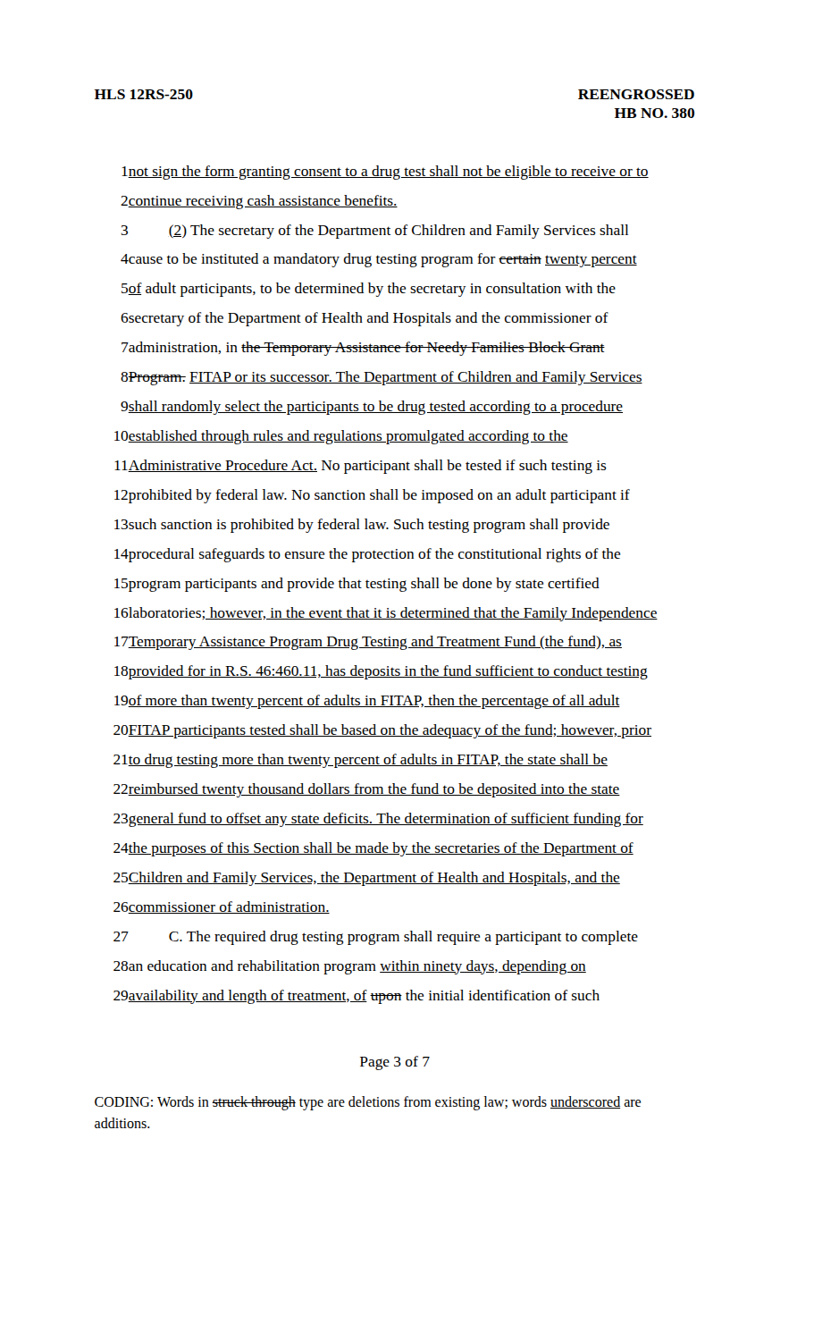HLS 12RS-250
REENGROSSED
HB NO. 380
| 1 | not sign the form granting consent to a drug test shall not be eligible to receive or to |
| 2 | continue receiving cash assistance benefits. |
| 3 | (2) The secretary of the Department of Children and Family Services shall |
| 4 | cause to be instituted a mandatory drug testing program for certain twenty percent |
| 5 | of adult participants, to be determined by the secretary in consultation with the |
| 6 | secretary of the Department of Health and Hospitals and the commissioner of |
| 7 | administration, in the Temporary Assistance for Needy Families Block Grant |
| 8 | Program. FITAP or its successor. The Department of Children and Family Services |
| 9 | shall randomly select the participants to be drug tested according to a procedure |
| 10 | established through rules and regulations promulgated according to the |
| 11 | Administrative Procedure Act. No participant shall be tested if such testing is |
| 12 | prohibited by federal law. No sanction shall be imposed on an adult participant if |
| 13 | such sanction is prohibited by federal law. Such testing program shall provide |
| 14 | procedural safeguards to ensure the protection of the constitutional rights of the |
| 15 | program participants and provide that testing shall be done by state certified |
| 16 | laboratories ; however, in the event that it is determined that the Family Independence |
| 17 | Temporary Assistance Program Drug Testing and Treatment Fund (the fund), as |
| 18 | provided for in R.S. 46:460.11, has deposits in the fund sufficient to conduct testing |
| 19 | of more than twenty percent of adults in FITAP, then the percentage of all adult |
| 20 | FITAP participants tested shall be based on the adequacy of the fund; however, prior |
| 21 | to drug testing more than twenty percent of adults in FITAP, the state shall be |
| 22 | reimbursed twenty thousand dollars from the fund to be deposited into the state |
| 23 | general fund to offset any state deficits. The determination of sufficient funding for |
| 24 | the purposes of this Section shall be made by the secretaries of the Department of |
| 25 | Children and Family Services, the Department of Health and Hospitals, and the |
| 26 | commissioner of administration. |
| 27 | C. The required drug testing program shall require a participant to complete |
| 28 | an education and rehabilitation program within ninety days, depending on |
| 29 | availability and length of treatment, of upon the initial identification of such |
Page 3 of 7
CODING: Words in struck through type are deletions from existing law; words underscored are additions.